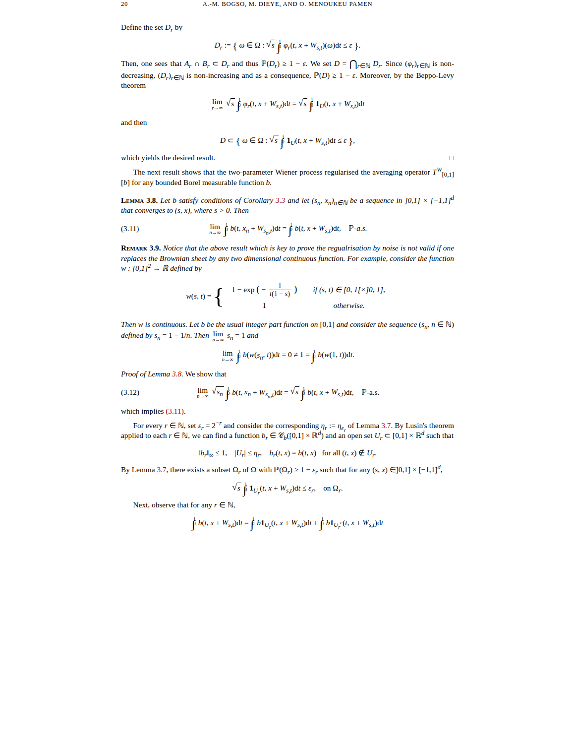20
A.-M. BOGSO, M. DIEYE, AND O. MENOUKEU PAMEN
Define the set Dr by
Dr := { ω ∈ Ω : s ∫10 φr(t, x + Ws,t)(ω)dt ≤ ε }.
Then, one sees that Ar ∩ Br ⊂ Dr and thus ℙ(Dr) ≥ 1 − ε. We set D = ⋂r∈ℕ Dr. Since (φr)r∈ℕ is non-decreasing, (Dr)r∈ℕ is non-increasing and as a consequence, ℙ(D) ≥ 1 − ε. Moreover, by the Beppo-Levy theorem
lim r→∞ s ∫10 φr(t, x + Ws,t)dt = s ∫10 1U(t, x + Ws,t)dt
and then
D ⊂ { ω ∈ Ω : s ∫10 1U(t, x + Ws,t)dt ≤ ε },
which yields the desired result. □
The next result shows that the two-parameter Wiener process regularised the averaging operator TW[0,1][b] for any bounded Borel measurable function b.
Lemma 3.8. Let b satisfy conditions of Corollary 3.3 and let (sn, xn)n∈ℕ be a sequence in ]0,1] × [−1,1]d that converges to (s, x), where s > 0. Then
(3.11)
lim n→∞ ∫10 b(t, xn + Wsn,t)dt = ∫10 b(t, x + Ws,t)dt, ℙ-a.s.
Remark 3.9. Notice that the above result which is key to prove the regualrisation by noise is not valid if one replaces the Brownian sheet by any two dimensional continuous function. For example, consider the function w : [0,1]2 → ℝ defined by
w(s, t) = {
| 1 − exp ( − 1 t (1 − s ) ) | if ( s , t ) ∈ [0, 1[×]0, 1], |
| 1 | otherwise. |
Then w is continuous. Let b be the usual integer part function on [0,1] and consider the sequence (sn, n ∈ ℕ) defined by sn = 1 − 1/n. Then lim n→∞ sn = 1 and
lim n→∞ ∫10 b(w(sn, t))dt = 0 ≠ 1 = ∫10 b(w(1, t))dt.
Proof of Lemma 3.8. We show that
(3.12)
lim n→∞ sn ∫10 b(t, xn + Wsn,t)dt = s ∫10 b(t, x + Ws,t)dt, ℙ-a.s.
which implies (3.11).
For every r ∈ ℕ, set εr = 2−r and consider the corresponding ηr := ηεr of Lemma 3.7. By Lusin's theorem applied to each r ∈ ℕ, we can find a function br ∈ 𝒞b([0,1] × ℝd) and an open set Ur ⊂ [0,1] × ℝd such that
‖br‖∞ ≤ 1, |Ur| ≤ ηr, br(t, x) = b(t, x) for all (t, x) ∉ Ur.
By Lemma 3.7, there exists a subset Ωr of Ω with ℙ(Ωr) ≥ 1 − εr such that for any (s, x) ∈]0,1] × [−1,1]d,
s ∫10 1Ur(t, x + Ws,t)dt ≤ εr, on Ωr.
Next, observe that for any r ∈ ℕ,
∫10 b(t, x + Ws,t)dt = ∫10 b 1Ur(t, x + Ws,t)dt + ∫10 b 1Urc(t, x + Ws,t)dt